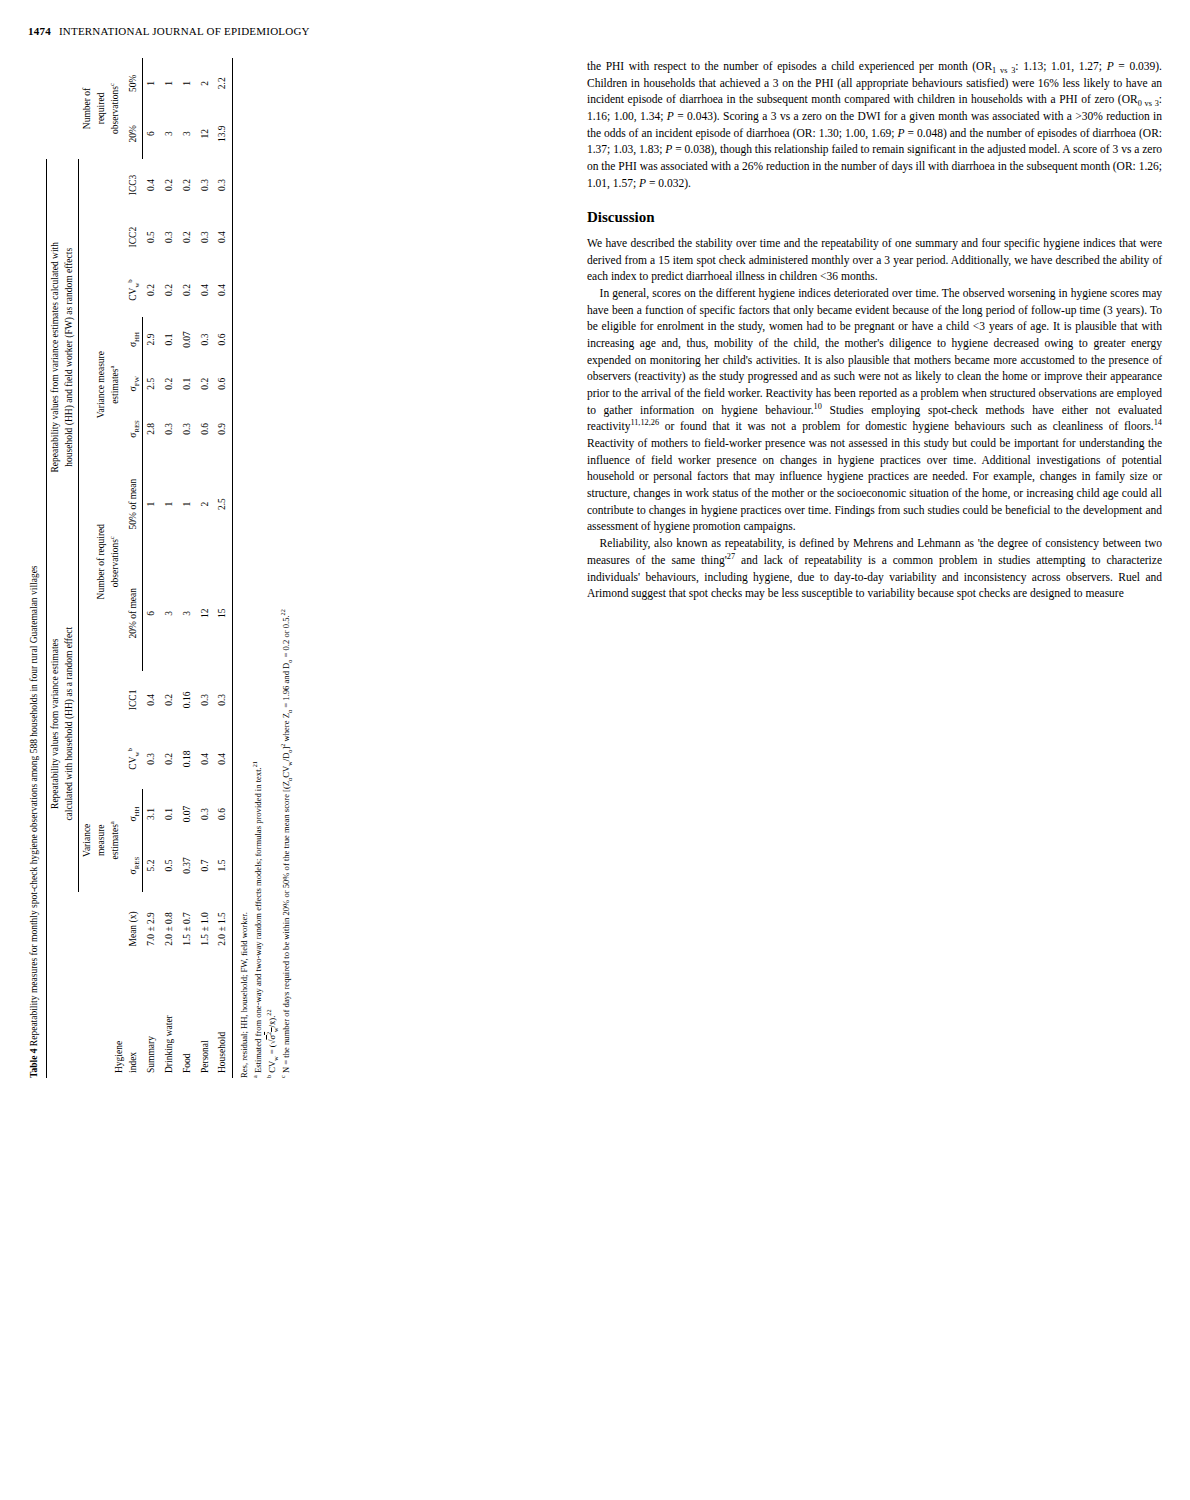1474 INTERNATIONAL JOURNAL OF EPIDEMIOLOGY
Table 4 Repeatability measures for monthly spot-check hygiene observations among 588 households in four rural Guatemalan villages
| Hygiene index | Mean (x) | Repeatability values from variance estimates calculated with household (HH) as a random effect | Repeatability values from variance estimates calculated with household (HH) and field worker (FW) as random effects |
| --- | --- | --- | --- |
| Variance measure estimates a | CV w b | ICC1 | Number of required observations c | Variance measure estimates a | CV w b | ICC2 | ICC3 | Number of required observations c |
| σ RES | σ HH | 20% of mean | 50% of mean | σ RES | σ FW | σ HH | 20% | 50% |
| Summary | 7.0 ± 2.9 | 5.2 | 3.1 | 0.3 | 0.4 | 6 | 1 | 2.8 | 2.5 | 2.9 | 0.2 | 0.5 | 0.4 | 6 | 1 |
| Drinking water | 2.0 ± 0.8 | 0.5 | 0.1 | 0.2 | 0.2 | 3 | 1 | 0.3 | 0.2 | 0.1 | 0.2 | 0.3 | 0.2 | 3 | 1 |
| Food | 1.5 ± 0.7 | 0.37 | 0.07 | 0.18 | 0.16 | 3 | 1 | 0.3 | 0.1 | 0.07 | 0.2 | 0.2 | 0.2 | 3 | 1 |
| Personal | 1.5 ± 1.0 | 0.7 | 0.3 | 0.4 | 0.3 | 12 | 2 | 0.6 | 0.2 | 0.3 | 0.4 | 0.3 | 0.3 | 12 | 2 |
| Household | 2.0 ± 1.5 | 1.5 | 0.6 | 0.4 | 0.3 | 15 | 2.5 | 0.9 | 0.6 | 0.6 | 0.4 | 0.4 | 0.3 | 13.9 | 2.2 |
Res, residual; HH, household; FW, field worker.
a Estimated from one-way and two-way random effects models; formulas provided in text.21
b CVw = (√σ2w/x̄).22
c N = the number of days required to be within 20% or 50% of the true mean score [(ZαCVw/Do]2 where Zα = 1.96 and Do = 0.2 or 0.5.22
the PHI with respect to the number of episodes a child experienced per month (OR1 vs 3: 1.13; 1.01, 1.27; P = 0.039). Children in households that achieved a 3 on the PHI (all appropriate behaviours satisfied) were 16% less likely to have an incident episode of diarrhoea in the subsequent month compared with children in households with a PHI of zero (OR0 vs 3: 1.16; 1.00, 1.34; P = 0.043). Scoring a 3 vs a zero on the DWI for a given month was associated with a >30% reduction in the odds of an incident episode of diarrhoea (OR: 1.30; 1.00, 1.69; P = 0.048) and the number of episodes of diarrhoea (OR: 1.37; 1.03, 1.83; P = 0.038), though this relationship failed to remain significant in the adjusted model. A score of 3 vs a zero on the PHI was associated with a 26% reduction in the number of days ill with diarrhoea in the subsequent month (OR: 1.26; 1.01, 1.57; P = 0.032).
Discussion
We have described the stability over time and the repeatability of one summary and four specific hygiene indices that were derived from a 15 item spot check administered monthly over a 3 year period. Additionally, we have described the ability of each index to predict diarrhoeal illness in children <36 months.
In general, scores on the different hygiene indices deteriorated over time. The observed worsening in hygiene scores may have been a function of specific factors that only became evident because of the long period of follow-up time (3 years). To be eligible for enrolment in the study, women had to be pregnant or have a child <3 years of age. It is plausible that with increasing age and, thus, mobility of the child, the mother's diligence to hygiene decreased owing to greater energy expended on monitoring her child's activities. It is also plausible that mothers became more accustomed to the presence of observers (reactivity) as the study progressed and as such were not as likely to clean the home or improve their appearance prior to the arrival of the field worker. Reactivity has been reported as a problem when structured observations are employed to gather information on hygiene behaviour.10 Studies employing spot-check methods have either not evaluated reactivity11,12,26 or found that it was not a problem for domestic hygiene behaviours such as cleanliness of floors.14 Reactivity of mothers to field-worker presence was not assessed in this study but could be important for understanding the influence of field worker presence on changes in hygiene practices over time. Additional investigations of potential household or personal factors that may influence hygiene practices are needed. For example, changes in family size or structure, changes in work status of the mother or the socioeconomic situation of the home, or increasing child age could all contribute to changes in hygiene practices over time. Findings from such studies could be beneficial to the development and assessment of hygiene promotion campaigns.
Reliability, also known as repeatability, is defined by Mehrens and Lehmann as 'the degree of consistency between two measures of the same thing'27 and lack of repeatability is a common problem in studies attempting to characterize individuals' behaviours, including hygiene, due to day-to-day variability and inconsistency across observers. Ruel and Arimond suggest that spot checks may be less susceptible to variability because spot checks are designed to measure